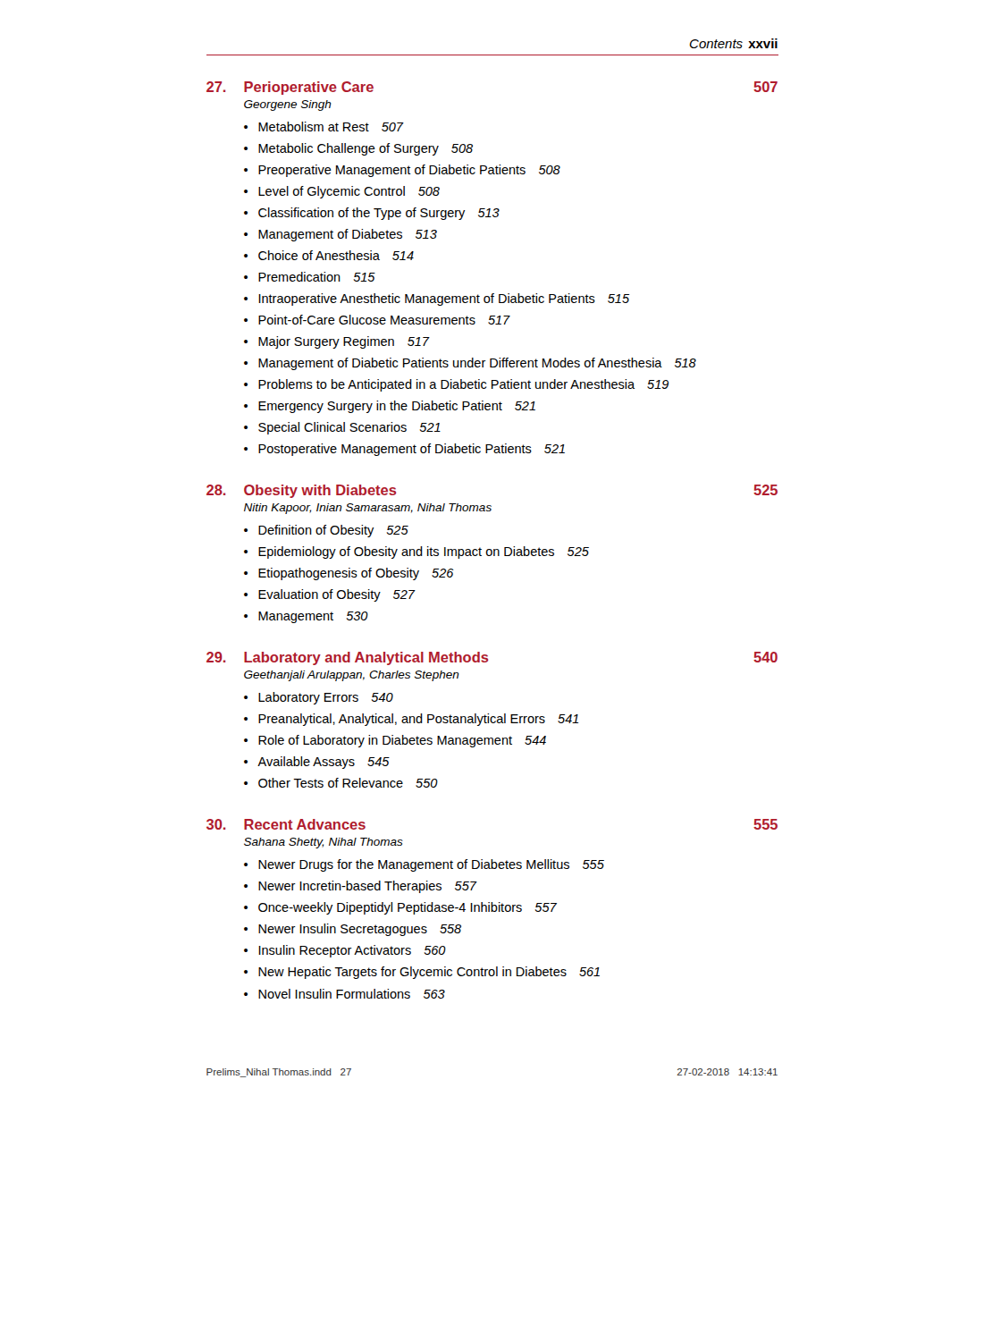Contents xxvii
27. Perioperative Care 507
Georgene Singh
Metabolism at Rest 507
Metabolic Challenge of Surgery 508
Preoperative Management of Diabetic Patients 508
Level of Glycemic Control 508
Classification of the Type of Surgery 513
Management of Diabetes 513
Choice of Anesthesia 514
Premedication 515
Intraoperative Anesthetic Management of Diabetic Patients 515
Point-of-Care Glucose Measurements 517
Major Surgery Regimen 517
Management of Diabetic Patients under Different Modes of Anesthesia 518
Problems to be Anticipated in a Diabetic Patient under Anesthesia 519
Emergency Surgery in the Diabetic Patient 521
Special Clinical Scenarios 521
Postoperative Management of Diabetic Patients 521
28. Obesity with Diabetes 525
Nitin Kapoor, Inian Samarasam, Nihal Thomas
Definition of Obesity 525
Epidemiology of Obesity and its Impact on Diabetes 525
Etiopathogenesis of Obesity 526
Evaluation of Obesity 527
Management 530
29. Laboratory and Analytical Methods 540
Geethanjali Arulappan, Charles Stephen
Laboratory Errors 540
Preanalytical, Analytical, and Postanalytical Errors 541
Role of Laboratory in Diabetes Management 544
Available Assays 545
Other Tests of Relevance 550
30. Recent Advances 555
Sahana Shetty, Nihal Thomas
Newer Drugs for the Management of Diabetes Mellitus 555
Newer Incretin-based Therapies 557
Once-weekly Dipeptidyl Peptidase-4 Inhibitors 557
Newer Insulin Secretagogues 558
Insulin Receptor Activators 560
New Hepatic Targets for Glycemic Control in Diabetes 561
Novel Insulin Formulations 563
Prelims_Nihal Thomas.indd 27 27-02-2018 14:13:41